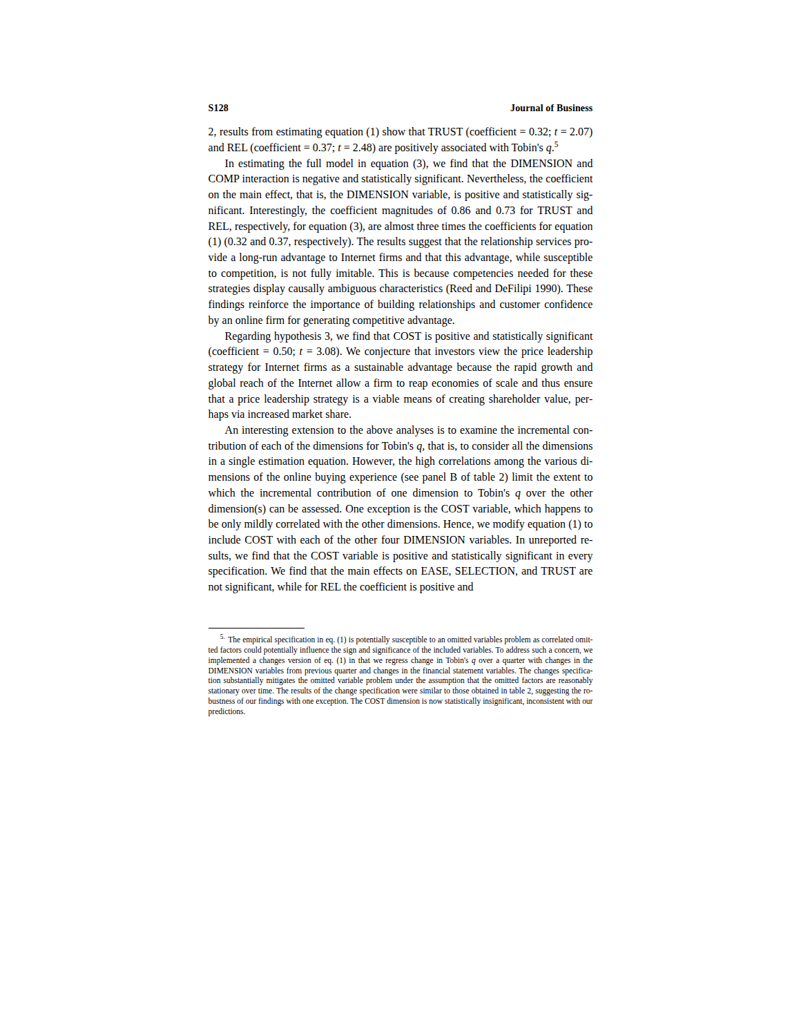S128 Journal of Business
2, results from estimating equation (1) show that TRUST (coefficient = 0.32; t = 2.07) and REL (coefficient = 0.37; t = 2.48) are positively associated with Tobin's q.5
In estimating the full model in equation (3), we find that the DIMENSION and COMP interaction is negative and statistically significant. Nevertheless, the coefficient on the main effect, that is, the DIMENSION variable, is positive and statistically significant. Interestingly, the coefficient magnitudes of 0.86 and 0.73 for TRUST and REL, respectively, for equation (3), are almost three times the coefficients for equation (1) (0.32 and 0.37, respectively). The results suggest that the relationship services provide a long-run advantage to Internet firms and that this advantage, while susceptible to competition, is not fully imitable. This is because competencies needed for these strategies display causally ambiguous characteristics (Reed and DeFilipi 1990). These findings reinforce the importance of building relationships and customer confidence by an online firm for generating competitive advantage.
Regarding hypothesis 3, we find that COST is positive and statistically significant (coefficient = 0.50; t = 3.08). We conjecture that investors view the price leadership strategy for Internet firms as a sustainable advantage because the rapid growth and global reach of the Internet allow a firm to reap economies of scale and thus ensure that a price leadership strategy is a viable means of creating shareholder value, perhaps via increased market share.
An interesting extension to the above analyses is to examine the incremental contribution of each of the dimensions for Tobin's q, that is, to consider all the dimensions in a single estimation equation. However, the high correlations among the various dimensions of the online buying experience (see panel B of table 2) limit the extent to which the incremental contribution of one dimension to Tobin's q over the other dimension(s) can be assessed. One exception is the COST variable, which happens to be only mildly correlated with the other dimensions. Hence, we modify equation (1) to include COST with each of the other four DIMENSION variables. In unreported results, we find that the COST variable is positive and statistically significant in every specification. We find that the main effects on EASE, SELECTION, and TRUST are not significant, while for REL the coefficient is positive and
5. The empirical specification in eq. (1) is potentially susceptible to an omitted variables problem as correlated omitted factors could potentially influence the sign and significance of the included variables. To address such a concern, we implemented a changes version of eq. (1) in that we regress change in Tobin's q over a quarter with changes in the DIMENSION variables from previous quarter and changes in the financial statement variables. The changes specification substantially mitigates the omitted variable problem under the assumption that the omitted factors are reasonably stationary over time. The results of the change specification were similar to those obtained in table 2, suggesting the robustness of our findings with one exception. The COST dimension is now statistically insignificant, inconsistent with our predictions.